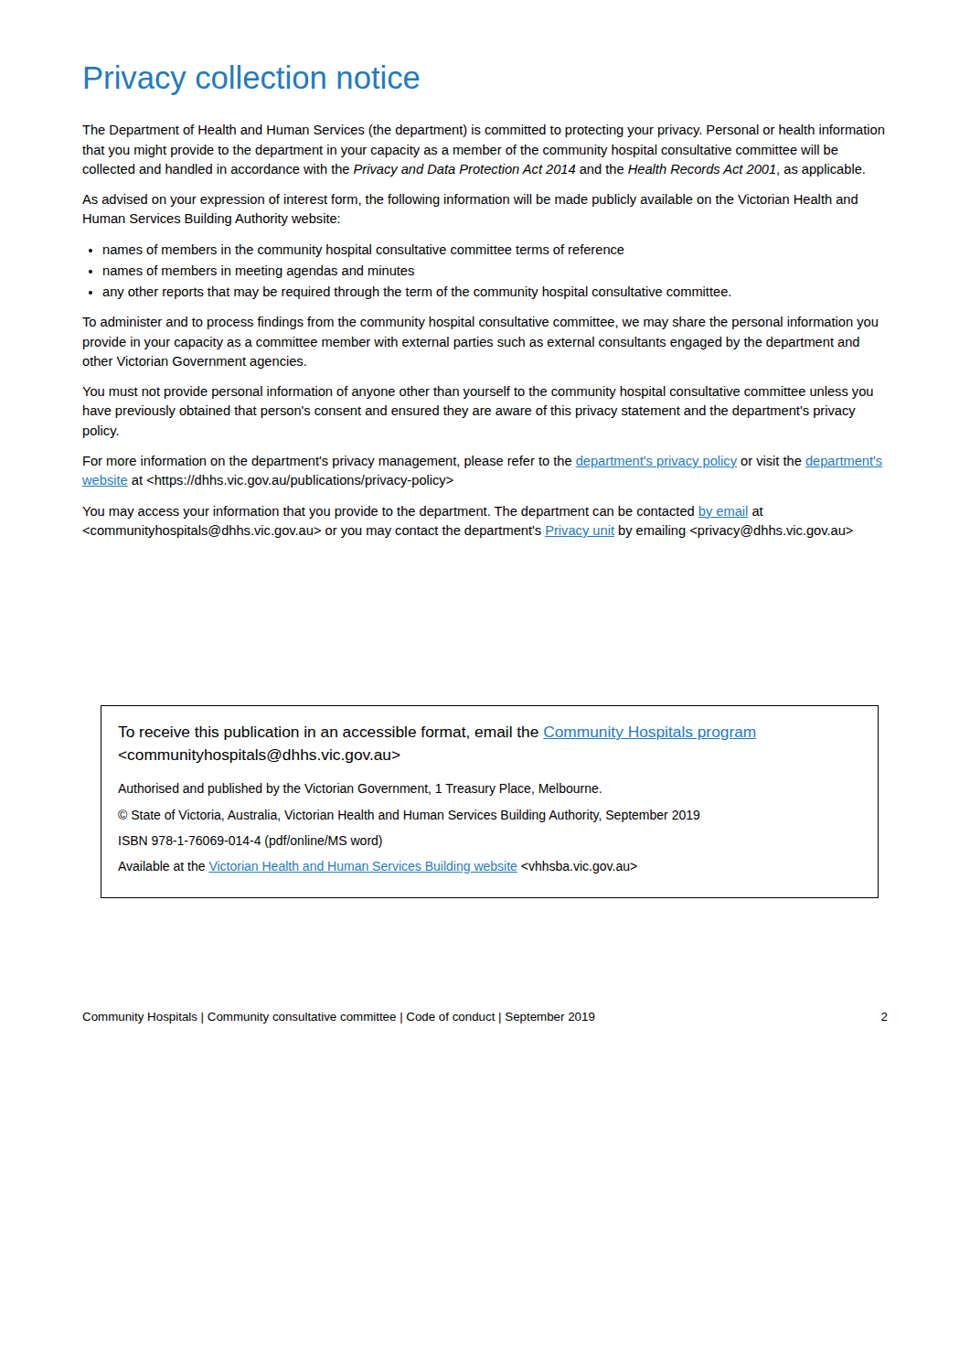Privacy collection notice
The Department of Health and Human Services (the department) is committed to protecting your privacy. Personal or health information that you might provide to the department in your capacity as a member of the community hospital consultative committee will be collected and handled in accordance with the Privacy and Data Protection Act 2014 and the Health Records Act 2001, as applicable.
As advised on your expression of interest form, the following information will be made publicly available on the Victorian Health and Human Services Building Authority website:
names of members in the community hospital consultative committee terms of reference
names of members in meeting agendas and minutes
any other reports that may be required through the term of the community hospital consultative committee.
To administer and to process findings from the community hospital consultative committee, we may share the personal information you provide in your capacity as a committee member with external parties such as external consultants engaged by the department and other Victorian Government agencies.
You must not provide personal information of anyone other than yourself to the community hospital consultative committee unless you have previously obtained that person's consent and ensured they are aware of this privacy statement and the department's privacy policy.
For more information on the department's privacy management, please refer to the department's privacy policy or visit the department's website at <https://dhhs.vic.gov.au/publications/privacy-policy>
You may access your information that you provide to the department. The department can be contacted by email at <communityhospitals@dhhs.vic.gov.au> or you may contact the department's Privacy unit by emailing <privacy@dhhs.vic.gov.au>
To receive this publication in an accessible format, email the Community Hospitals program <communityhospitals@dhhs.vic.gov.au>
Authorised and published by the Victorian Government, 1 Treasury Place, Melbourne.
© State of Victoria, Australia, Victorian Health and Human Services Building Authority, September 2019
ISBN 978-1-76069-014-4 (pdf/online/MS word)
Available at the Victorian Health and Human Services Building website <vhhsba.vic.gov.au>
Community Hospitals | Community consultative committee | Code of conduct | September 2019 2